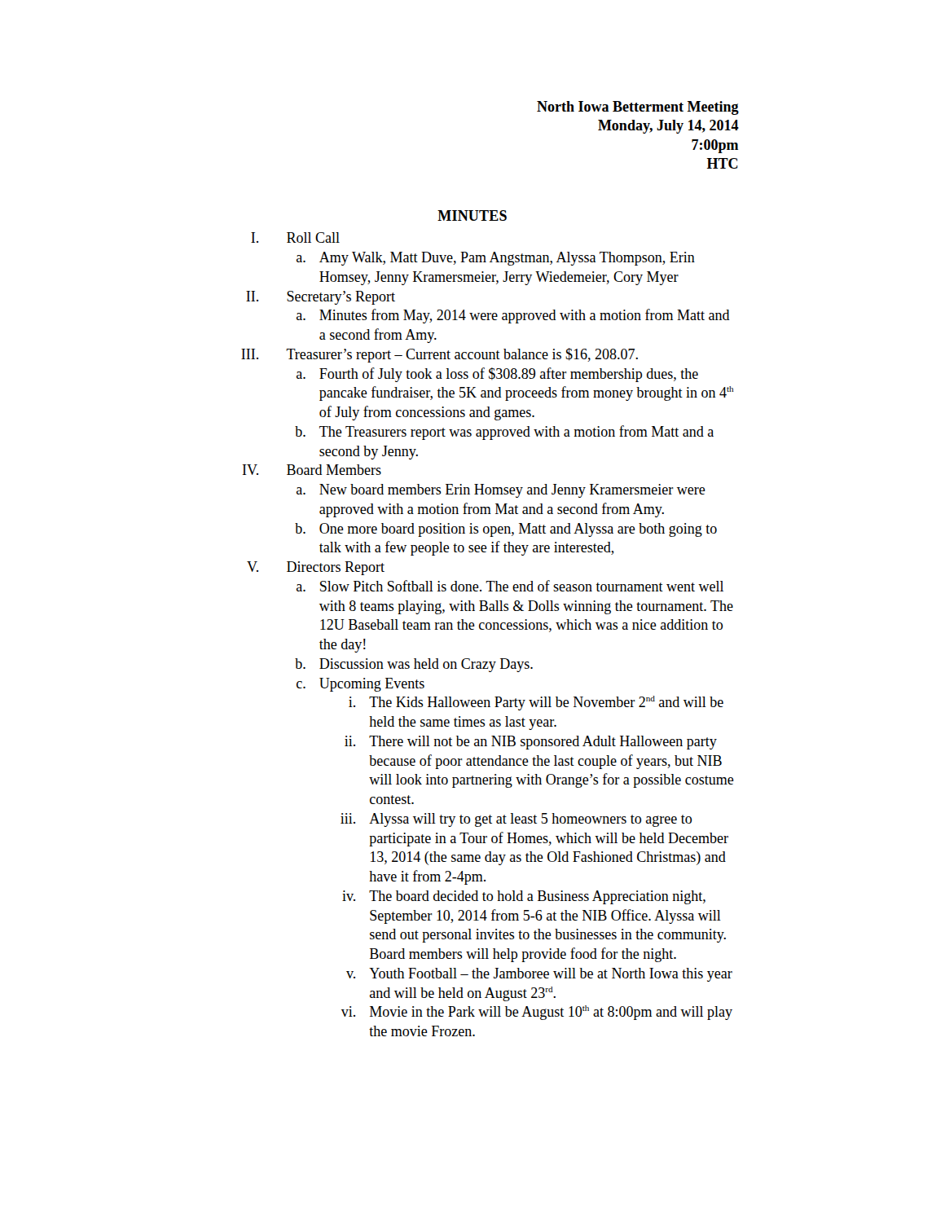North Iowa Betterment Meeting
Monday, July 14, 2014
7:00pm
HTC
MINUTES
Roll Call
Amy Walk, Matt Duve, Pam Angstman, Alyssa Thompson, Erin Homsey, Jenny Kramersmeier, Jerry Wiedemeier, Cory Myer
Secretary’s Report
Minutes from May, 2014 were approved with a motion from Matt and a second from Amy.
Treasurer’s report – Current account balance is $16, 208.07.
Fourth of July took a loss of $308.89 after membership dues, the pancake fundraiser, the 5K and proceeds from money brought in on 4th of July from concessions and games.
The Treasurers report was approved with a motion from Matt and a second by Jenny.
Board Members
New board members Erin Homsey and Jenny Kramersmeier were approved with a motion from Mat and a second from Amy.
One more board position is open, Matt and Alyssa are both going to talk with a few people to see if they are interested,
Directors Report
Slow Pitch Softball is done. The end of season tournament went well with 8 teams playing, with Balls & Dolls winning the tournament. The 12U Baseball team ran the concessions, which was a nice addition to the day!
Discussion was held on Crazy Days.
Upcoming Events
The Kids Halloween Party will be November 2nd and will be held the same times as last year.
There will not be an NIB sponsored Adult Halloween party because of poor attendance the last couple of years, but NIB will look into partnering with Orange’s for a possible costume contest.
Alyssa will try to get at least 5 homeowners to agree to participate in a Tour of Homes, which will be held December 13, 2014 (the same day as the Old Fashioned Christmas) and have it from 2-4pm.
The board decided to hold a Business Appreciation night, September 10, 2014 from 5-6 at the NIB Office. Alyssa will send out personal invites to the businesses in the community. Board members will help provide food for the night.
Youth Football – the Jamboree will be at North Iowa this year and will be held on August 23rd.
Movie in the Park will be August 10th at 8:00pm and will play the movie Frozen.